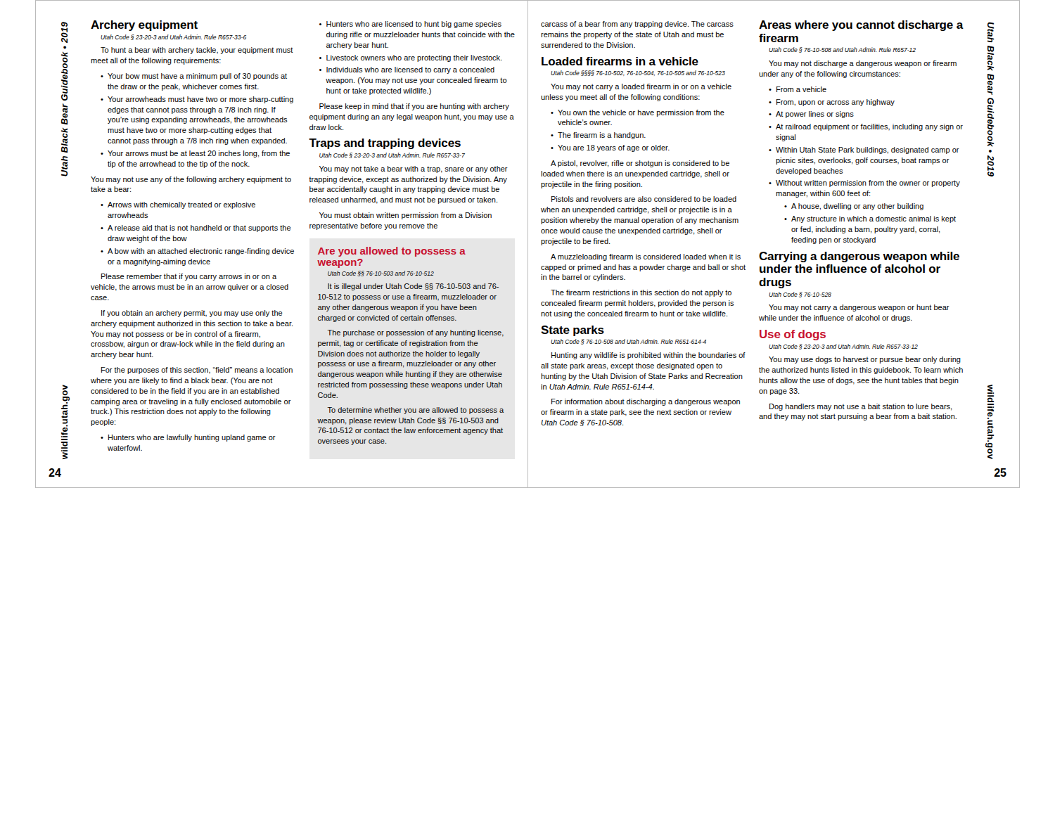Utah Black Bear Guidebook • 2019
wildlife.utah.gov
Archery equipment
Utah Code § 23-20-3 and Utah Admin. Rule R657-33-6
To hunt a bear with archery tackle, your equipment must meet all of the following requirements:
Your bow must have a minimum pull of 30 pounds at the draw or the peak, whichever comes first.
Your arrowheads must have two or more sharp-cutting edges that cannot pass through a 7/8 inch ring. If you’re using expanding arrowheads, the arrowheads must have two or more sharp-cutting edges that cannot pass through a 7/8 inch ring when expanded.
Your arrows must be at least 20 inches long, from the tip of the arrowhead to the tip of the nock.
You may not use any of the following archery equipment to take a bear:
Arrows with chemically treated or explosive arrowheads
A release aid that is not handheld or that supports the draw weight of the bow
A bow with an attached electronic range-finding device or a magnifying-aiming device
Please remember that if you carry arrows in or on a vehicle, the arrows must be in an arrow quiver or a closed case.
If you obtain an archery permit, you may use only the archery equipment authorized in this section to take a bear. You may not possess or be in control of a firearm, crossbow, airgun or draw-lock while in the field during an archery bear hunt.
For the purposes of this section, “field” means a location where you are likely to find a black bear. (You are not considered to be in the field if you are in an established camping area or traveling in a fully enclosed automobile or truck.) This restriction does not apply to the following people:
Hunters who are lawfully hunting upland game or waterfowl.
Hunters who are licensed to hunt big game species during rifle or muzzleloader hunts that coincide with the archery bear hunt.
Livestock owners who are protecting their livestock.
Individuals who are licensed to carry a concealed weapon. (You may not use your concealed firearm to hunt or take protected wildlife.)
Please keep in mind that if you are hunting with archery equipment during an any legal weapon hunt, you may use a draw lock.
Traps and trapping devices
Utah Code § 23-20-3 and Utah Admin. Rule R657-33-7
You may not take a bear with a trap, snare or any other trapping device, except as authorized by the Division. Any bear accidentally caught in any trapping device must be released unharmed, and must not be pursued or taken.
You must obtain written permission from a Division representative before you remove the
Are you allowed to possess a weapon?
Utah Code §§ 76-10-503 and 76-10-512
It is illegal under Utah Code §§ 76-10-503 and 76-10-512 to possess or use a firearm, muzzleloader or any other dangerous weapon if you have been charged or convicted of certain offenses.
The purchase or possession of any hunting license, permit, tag or certificate of registration from the Division does not authorize the holder to legally possess or use a firearm, muzzleloader or any other dangerous weapon while hunting if they are otherwise restricted from possessing these weapons under Utah Code.
To determine whether you are allowed to possess a weapon, please review Utah Code §§ 76-10-503 and 76-10-512 or contact the law enforcement agency that oversees your case.
24
carcass of a bear from any trapping device. The carcass remains the property of the state of Utah and must be surrendered to the Division.
Loaded firearms in a vehicle
Utah Code §§§§ 76-10-502, 76-10-504, 76-10-505 and 76-10-523
You may not carry a loaded firearm in or on a vehicle unless you meet all of the following conditions:
You own the vehicle or have permission from the vehicle’s owner.
The firearm is a handgun.
You are 18 years of age or older.
A pistol, revolver, rifle or shotgun is considered to be loaded when there is an unexpended cartridge, shell or projectile in the firing position.
Pistols and revolvers are also considered to be loaded when an unexpended cartridge, shell or projectile is in a position whereby the manual operation of any mechanism once would cause the unexpended cartridge, shell or projectile to be fired.
A muzzleloading firearm is considered loaded when it is capped or primed and has a powder charge and ball or shot in the barrel or cylinders.
The firearm restrictions in this section do not apply to concealed firearm permit holders, provided the person is not using the concealed firearm to hunt or take wildlife.
State parks
Utah Code § 76-10-508 and Utah Admin. Rule R651-614-4
Hunting any wildlife is prohibited within the boundaries of all state park areas, except those designated open to hunting by the Utah Division of State Parks and Recreation in Utah Admin. Rule R651-614-4.
For information about discharging a dangerous weapon or firearm in a state park, see the next section or review Utah Code § 76-10-508.
Areas where you cannot discharge a firearm
Utah Code § 76-10-508 and Utah Admin. Rule R657-12
You may not discharge a dangerous weapon or firearm under any of the following circumstances:
From a vehicle
From, upon or across any highway
At power lines or signs
At railroad equipment or facilities, including any sign or signal
Within Utah State Park buildings, designated camp or picnic sites, overlooks, golf courses, boat ramps or developed beaches
Without written permission from the owner or property manager, within 600 feet of:
A house, dwelling or any other building
Any structure in which a domestic animal is kept or fed, including a barn, poultry yard, corral, feeding pen or stockyard
Carrying a dangerous weapon while under the influence of alcohol or drugs
Utah Code § 76-10-528
You may not carry a dangerous weapon or hunt bear while under the influence of alcohol or drugs.
Use of dogs
Utah Code § 23-20-3 and Utah Admin. Rule R657-33-12
You may use dogs to harvest or pursue bear only during the authorized hunts listed in this guidebook. To learn which hunts allow the use of dogs, see the hunt tables that begin on page 33.
Dog handlers may not use a bait station to lure bears, and they may not start pursuing a bear from a bait station.
Utah Black Bear Guidebook • 2019
wildlife.utah.gov
25